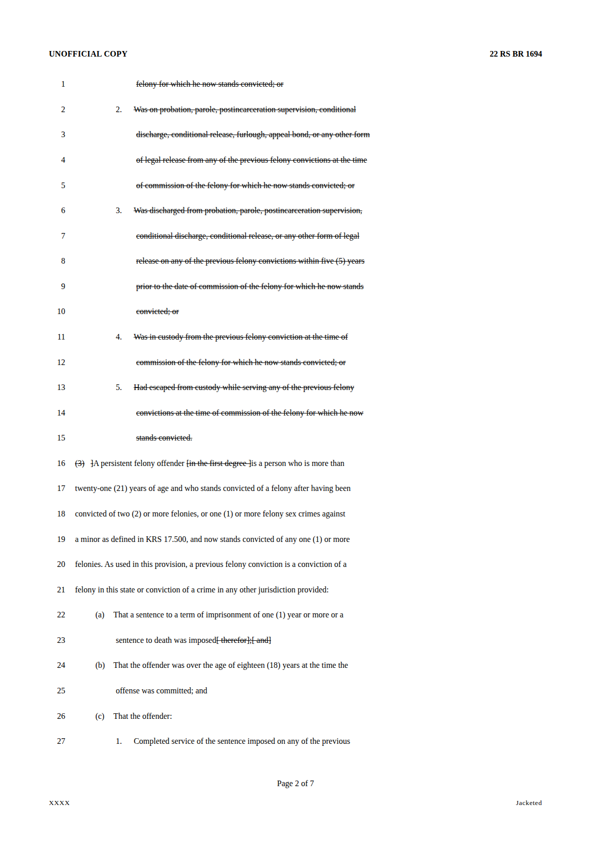UNOFFICIAL COPY
22 RS BR 1694
felony for which he now stands convicted; or
2. Was on probation, parole, postincarceration supervision, conditional
discharge, conditional release, furlough, appeal bond, or any other form
of legal release from any of the previous felony convictions at the time
of commission of the felony for which he now stands convicted; or
3. Was discharged from probation, parole, postincarceration supervision,
conditional discharge, conditional release, or any other form of legal
release on any of the previous felony convictions within five (5) years
prior to the date of commission of the felony for which he now stands
convicted; or
4. Was in custody from the previous felony conviction at the time of
commission of the felony for which he now stands convicted; or
5. Had escaped from custody while serving any of the previous felony
convictions at the time of commission of the felony for which he now
stands convicted.
(3) ]A persistent felony offender [in the first degree ]is a person who is more than
twenty-one (21) years of age and who stands convicted of a felony after having been
convicted of two (2) or more felonies, or one (1) or more felony sex crimes against
a minor as defined in KRS 17.500, and now stands convicted of any one (1) or more
felonies. As used in this provision, a previous felony conviction is a conviction of a
felony in this state or conviction of a crime in any other jurisdiction provided:
(a) That a sentence to a term of imprisonment of one (1) year or more or a
sentence to death was imposed[ therefor];[ and]
(b) That the offender was over the age of eighteen (18) years at the time the
offense was committed; and
(c) That the offender:
1. Completed service of the sentence imposed on any of the previous
Page 2 of 7
XXXX
Jacketed